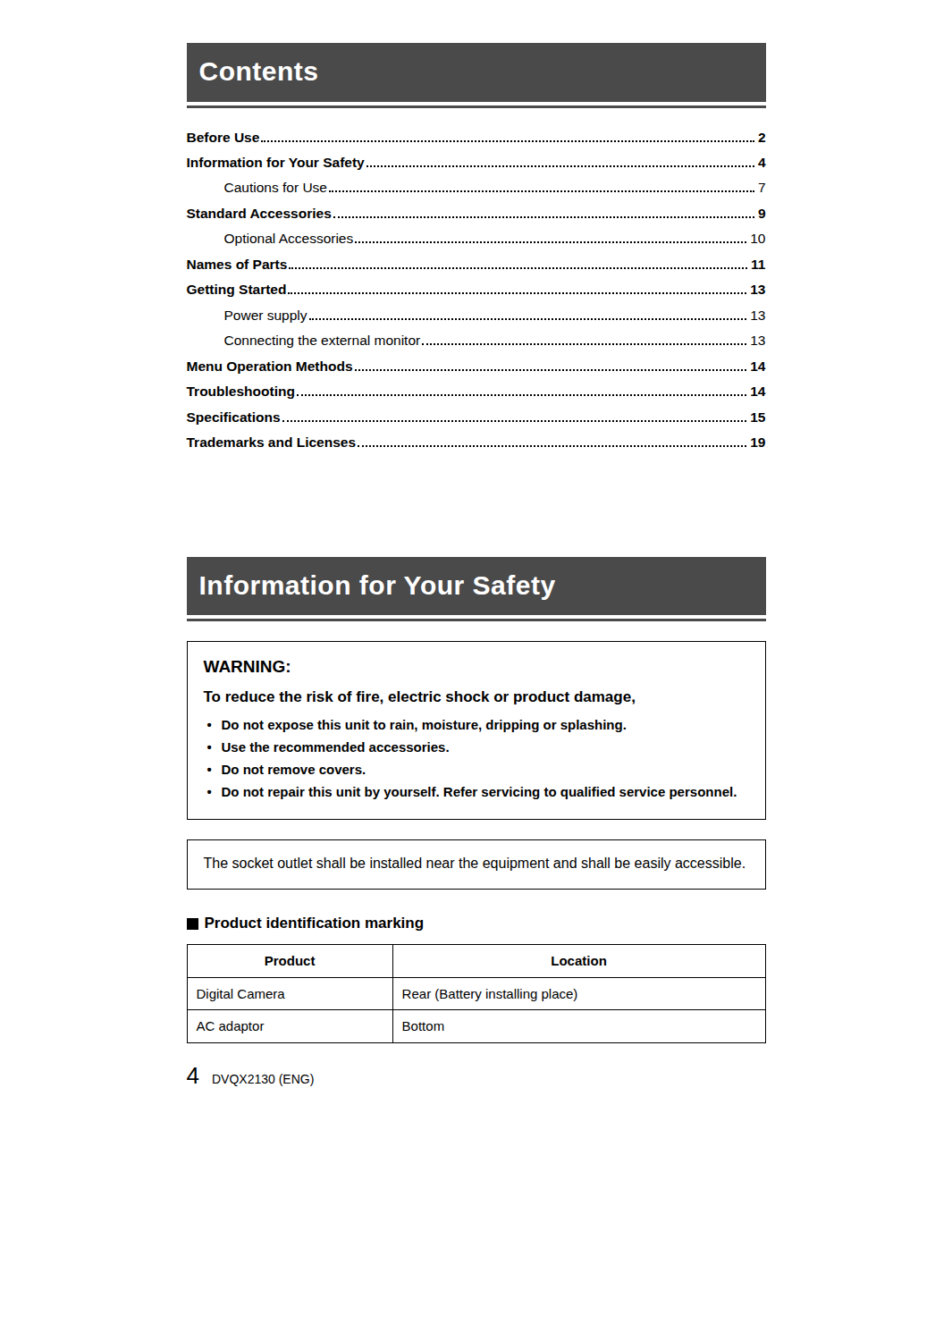Contents
Before Use 2
Information for Your Safety 4
Cautions for Use 7
Standard Accessories 9
Optional Accessories 10
Names of Parts 11
Getting Started 13
Power supply 13
Connecting the external monitor 13
Menu Operation Methods 14
Troubleshooting 14
Specifications 15
Trademarks and Licenses 19
Information for Your Safety
WARNING:
To reduce the risk of fire, electric shock or product damage,
Do not expose this unit to rain, moisture, dripping or splashing.
Use the recommended accessories.
Do not remove covers.
Do not repair this unit by yourself. Refer servicing to qualified service personnel.
The socket outlet shall be installed near the equipment and shall be easily accessible.
Product identification marking
| Product | Location |
| --- | --- |
| Digital Camera | Rear (Battery installing place) |
| AC adaptor | Bottom |
4 DVQX2130 (ENG)